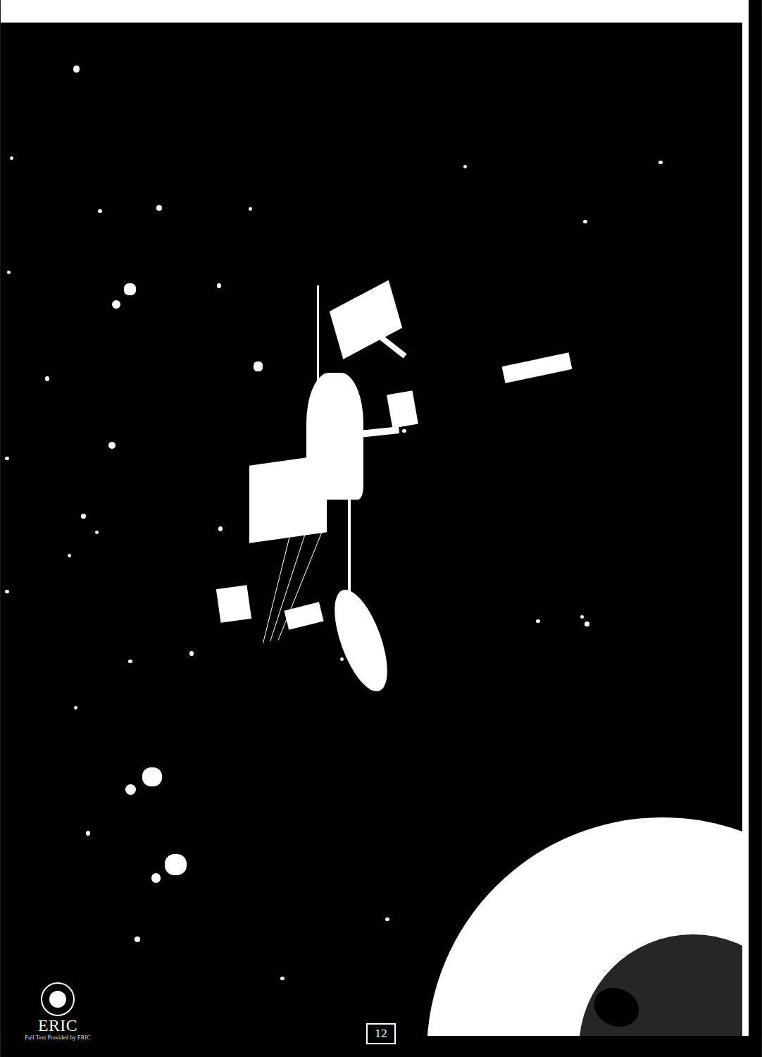Scanned page showing a spacecraft illustration
ERIC Full Text Provided by ERIC
12